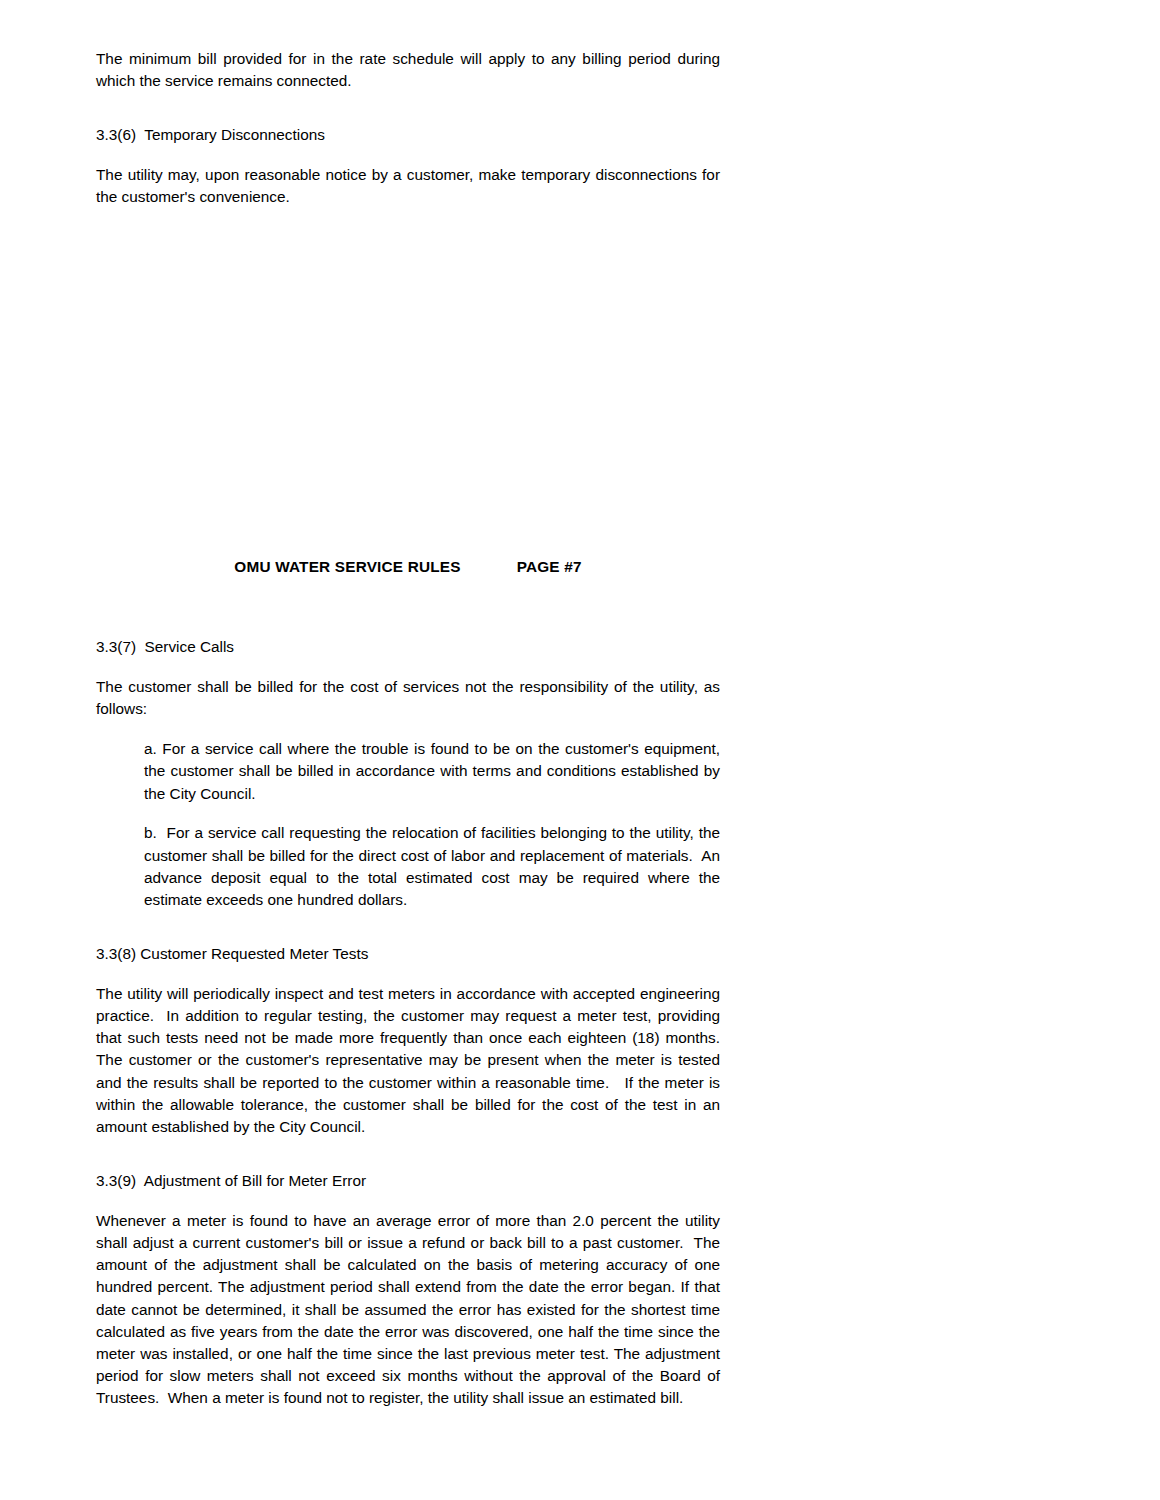The minimum bill provided for in the rate schedule will apply to any billing period during which the service remains connected.
3.3(6) Temporary Disconnections
The utility may, upon reasonable notice by a customer, make temporary disconnections for the customer's convenience.
OMU WATER SERVICE RULES PAGE #7
3.3(7) Service Calls
The customer shall be billed for the cost of services not the responsibility of the utility, as follows:
a. For a service call where the trouble is found to be on the customer's equipment, the customer shall be billed in accordance with terms and conditions established by the City Council.
b. For a service call requesting the relocation of facilities belonging to the utility, the customer shall be billed for the direct cost of labor and replacement of materials. An advance deposit equal to the total estimated cost may be required where the estimate exceeds one hundred dollars.
3.3(8) Customer Requested Meter Tests
The utility will periodically inspect and test meters in accordance with accepted engineering practice. In addition to regular testing, the customer may request a meter test, providing that such tests need not be made more frequently than once each eighteen (18) months. The customer or the customer's representative may be present when the meter is tested and the results shall be reported to the customer within a reasonable time. If the meter is within the allowable tolerance, the customer shall be billed for the cost of the test in an amount established by the City Council.
3.3(9) Adjustment of Bill for Meter Error
Whenever a meter is found to have an average error of more than 2.0 percent the utility shall adjust a current customer's bill or issue a refund or back bill to a past customer. The amount of the adjustment shall be calculated on the basis of metering accuracy of one hundred percent. The adjustment period shall extend from the date the error began. If that date cannot be determined, it shall be assumed the error has existed for the shortest time calculated as five years from the date the error was discovered, one half the time since the meter was installed, or one half the time since the last previous meter test. The adjustment period for slow meters shall not exceed six months without the approval of the Board of Trustees. When a meter is found not to register, the utility shall issue an estimated bill.